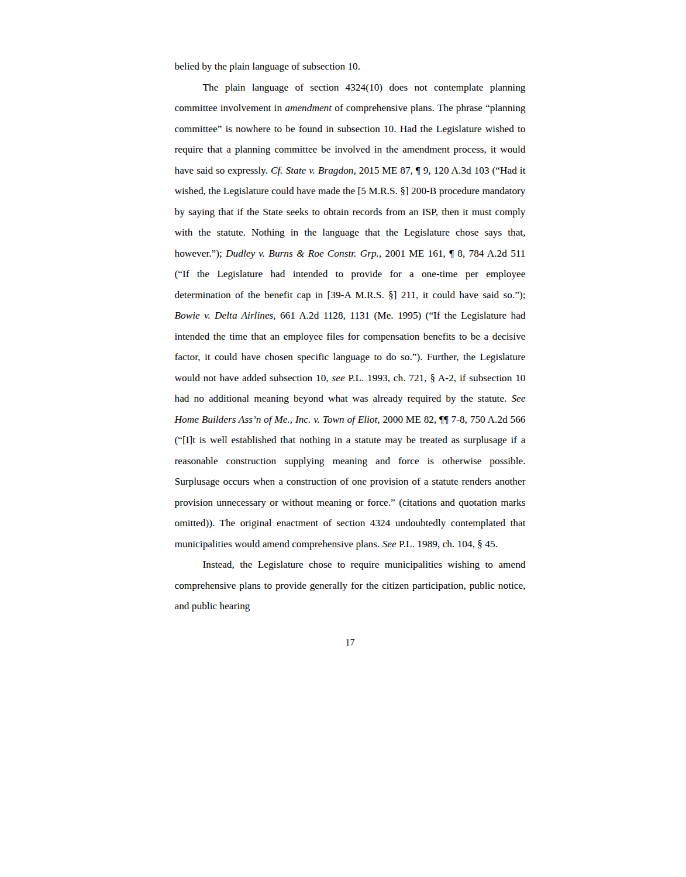belied by the plain language of subsection 10.
The plain language of section 4324(10) does not contemplate planning committee involvement in amendment of comprehensive plans. The phrase “planning committee” is nowhere to be found in subsection 10. Had the Legislature wished to require that a planning committee be involved in the amendment process, it would have said so expressly. Cf. State v. Bragdon, 2015 ME 87, ¶ 9, 120 A.3d 103 (“Had it wished, the Legislature could have made the [5 M.R.S. §] 200-B procedure mandatory by saying that if the State seeks to obtain records from an ISP, then it must comply with the statute. Nothing in the language that the Legislature chose says that, however.”); Dudley v. Burns & Roe Constr. Grp., 2001 ME 161, ¶ 8, 784 A.2d 511 (“If the Legislature had intended to provide for a one-time per employee determination of the benefit cap in [39-A M.R.S. §] 211, it could have said so.”); Bowie v. Delta Airlines, 661 A.2d 1128, 1131 (Me. 1995) (“If the Legislature had intended the time that an employee files for compensation benefits to be a decisive factor, it could have chosen specific language to do so.”). Further, the Legislature would not have added subsection 10, see P.L. 1993, ch. 721, § A-2, if subsection 10 had no additional meaning beyond what was already required by the statute. See Home Builders Ass’n of Me., Inc. v. Town of Eliot, 2000 ME 82, ¶¶ 7-8, 750 A.2d 566 (“[I]t is well established that nothing in a statute may be treated as surplusage if a reasonable construction supplying meaning and force is otherwise possible. Surplusage occurs when a construction of one provision of a statute renders another provision unnecessary or without meaning or force.” (citations and quotation marks omitted)). The original enactment of section 4324 undoubtedly contemplated that municipalities would amend comprehensive plans. See P.L. 1989, ch. 104, § 45.
Instead, the Legislature chose to require municipalities wishing to amend comprehensive plans to provide generally for the citizen participation, public notice, and public hearing
17